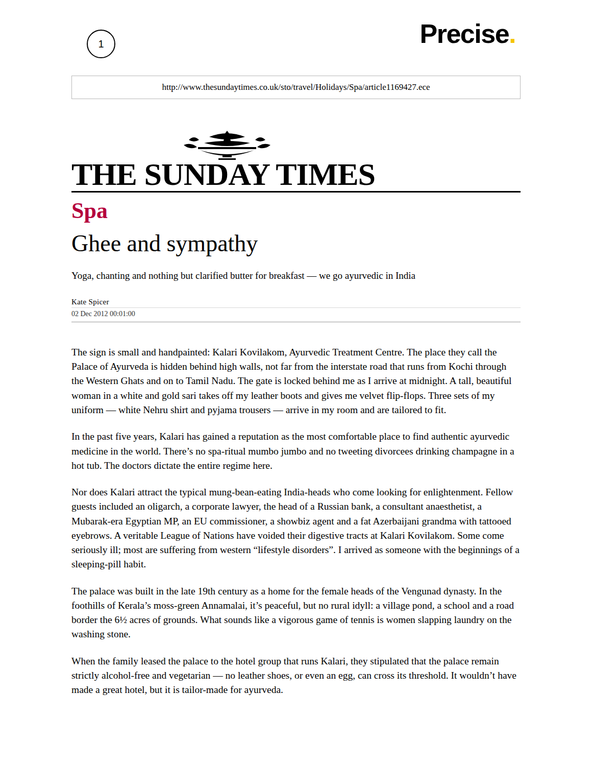1
Precise.
http://www.thesundaytimes.co.uk/sto/travel/Holidays/Spa/article1169427.ece
THE SUNDAY TIMES
Spa
Ghee and sympathy
Yoga, chanting and nothing but clarified butter for breakfast — we go ayurvedic in India
Kate Spicer
02 Dec 2012 00:01:00
The sign is small and handpainted: Kalari Kovilakom, Ayurvedic Treatment Centre. The place they call the Palace of Ayurveda is hidden behind high walls, not far from the interstate road that runs from Kochi through the Western Ghats and on to Tamil Nadu. The gate is locked behind me as I arrive at midnight. A tall, beautiful woman in a white and gold sari takes off my leather boots and gives me velvet flip-flops. Three sets of my uniform — white Nehru shirt and pyjama trousers — arrive in my room and are tailored to fit.
In the past five years, Kalari has gained a reputation as the most comfortable place to find authentic ayurvedic medicine in the world. There’s no spa-ritual mumbo jumbo and no tweeting divorcees drinking champagne in a hot tub. The doctors dictate the entire regime here.
Nor does Kalari attract the typical mung-bean-eating India-heads who come looking for enlightenment. Fellow guests included an oligarch, a corporate lawyer, the head of a Russian bank, a consultant anaesthetist, a Mubarak-era Egyptian MP, an EU commissioner, a showbiz agent and a fat Azerbaijani grandma with tattooed eyebrows. A veritable League of Nations have voided their digestive tracts at Kalari Kovilakom. Some come seriously ill; most are suffering from western “lifestyle disorders”. I arrived as someone with the beginnings of a sleeping-pill habit.
The palace was built in the late 19th century as a home for the female heads of the Vengunad dynasty. In the foothills of Kerala’s moss-green Annamalai, it’s peaceful, but no rural idyll: a village pond, a school and a road border the 6½ acres of grounds. What sounds like a vigorous game of tennis is women slapping laundry on the washing stone.
When the family leased the palace to the hotel group that runs Kalari, they stipulated that the palace remain strictly alcohol-free and vegetarian — no leather shoes, or even an egg, can cross its threshold. It wouldn’t have made a great hotel, but it is tailor-made for ayurveda.